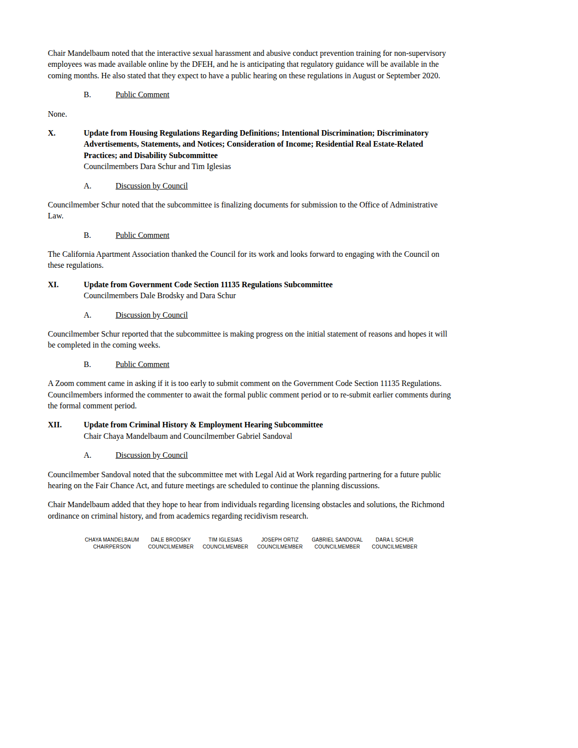Chair Mandelbaum noted that the interactive sexual harassment and abusive conduct prevention training for non-supervisory employees was made available online by the DFEH, and he is anticipating that regulatory guidance will be available in the coming months. He also stated that they expect to have a public hearing on these regulations in August or September 2020.
B. Public Comment
None.
X. Update from Housing Regulations Regarding Definitions; Intentional Discrimination; Discriminatory Advertisements, Statements, and Notices; Consideration of Income; Residential Real Estate-Related Practices; and Disability Subcommittee
Councilmembers Dara Schur and Tim Iglesias
A. Discussion by Council
Councilmember Schur noted that the subcommittee is finalizing documents for submission to the Office of Administrative Law.
B. Public Comment
The California Apartment Association thanked the Council for its work and looks forward to engaging with the Council on these regulations.
XI. Update from Government Code Section 11135 Regulations Subcommittee
Councilmembers Dale Brodsky and Dara Schur
A. Discussion by Council
Councilmember Schur reported that the subcommittee is making progress on the initial statement of reasons and hopes it will be completed in the coming weeks.
B. Public Comment
A Zoom comment came in asking if it is too early to submit comment on the Government Code Section 11135 Regulations. Councilmembers informed the commenter to await the formal public comment period or to re-submit earlier comments during the formal comment period.
XII. Update from Criminal History & Employment Hearing Subcommittee
Chair Chaya Mandelbaum and Councilmember Gabriel Sandoval
A. Discussion by Council
Councilmember Sandoval noted that the subcommittee met with Legal Aid at Work regarding partnering for a future public hearing on the Fair Chance Act, and future meetings are scheduled to continue the planning discussions.
Chair Mandelbaum added that they hope to hear from individuals regarding licensing obstacles and solutions, the Richmond ordinance on criminal history, and from academics regarding recidivism research.
| CHAYA MANDELBAUM | DALE BRODSKY | TIM IGLESIAS | JOSEPH ORTIZ | GABRIEL SANDOVAL | DARA L SCHUR |
| CHAIRPERSON | COUNCILMEMBER | COUNCILMEMBER | COUNCILMEMBER | COUNCILMEMBER | COUNCILMEMBER |